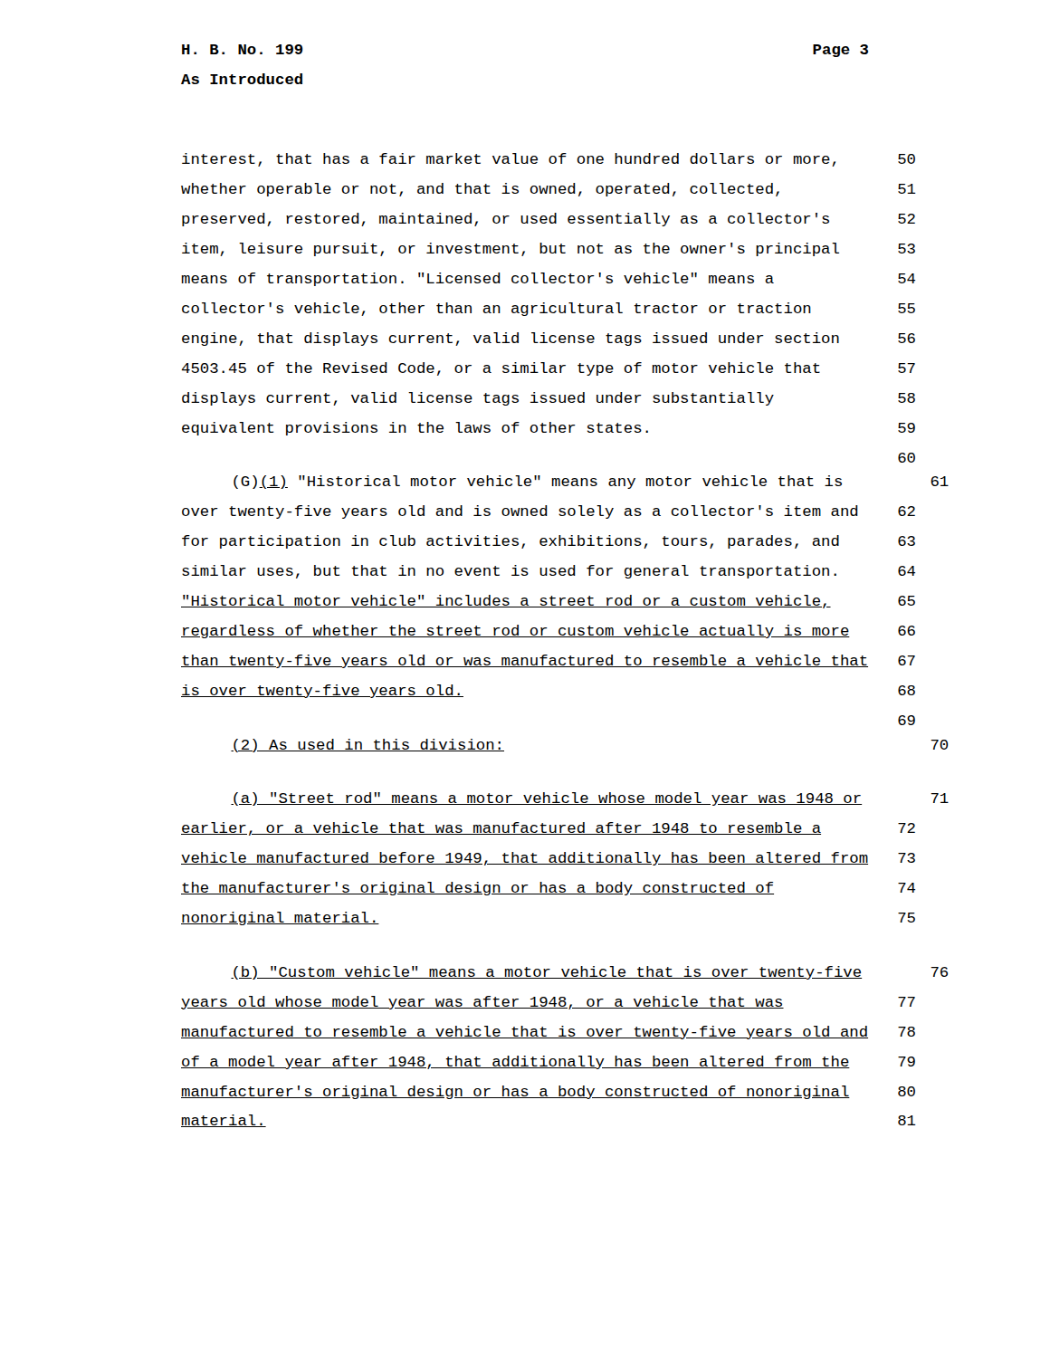H. B. No. 199 As Introduced
Page 3
interest, that has a fair market value of one hundred dollars or more, whether operable or not, and that is owned, operated, collected, preserved, restored, maintained, or used essentially as a collector's item, leisure pursuit, or investment, but not as the owner's principal means of transportation. "Licensed collector's vehicle" means a collector's vehicle, other than an agricultural tractor or traction engine, that displays current, valid license tags issued under section 4503.45 of the Revised Code, or a similar type of motor vehicle that displays current, valid license tags issued under substantially equivalent provisions in the laws of other states.50 51 52 53 54 55 56 57 58 59 60
(G)(1) "Historical motor vehicle" means any motor vehicle that is over twenty-five years old and is owned solely as a collector's item and for participation in club activities, exhibitions, tours, parades, and similar uses, but that in no event is used for general transportation. "Historical motor vehicle" includes a street rod or a custom vehicle, regardless of whether the street rod or custom vehicle actually is more than twenty-five years old or was manufactured to resemble a vehicle that is over twenty-five years old. 61 62 63 64 65 66 67 68 69
(2) As used in this division: 70
(a) "Street rod" means a motor vehicle whose model year was 1948 or earlier, or a vehicle that was manufactured after 1948 to resemble a vehicle manufactured before 1949, that additionally has been altered from the manufacturer's original design or has a body constructed of nonoriginal material. 71 72 73 74 75
(b) "Custom vehicle" means a motor vehicle that is over twenty-five years old whose model year was after 1948, or a vehicle that was manufactured to resemble a vehicle that is over twenty-five years old and of a model year after 1948, that additionally has been altered from the manufacturer's original design or has a body constructed of nonoriginal material. 76 77 78 79 80 81